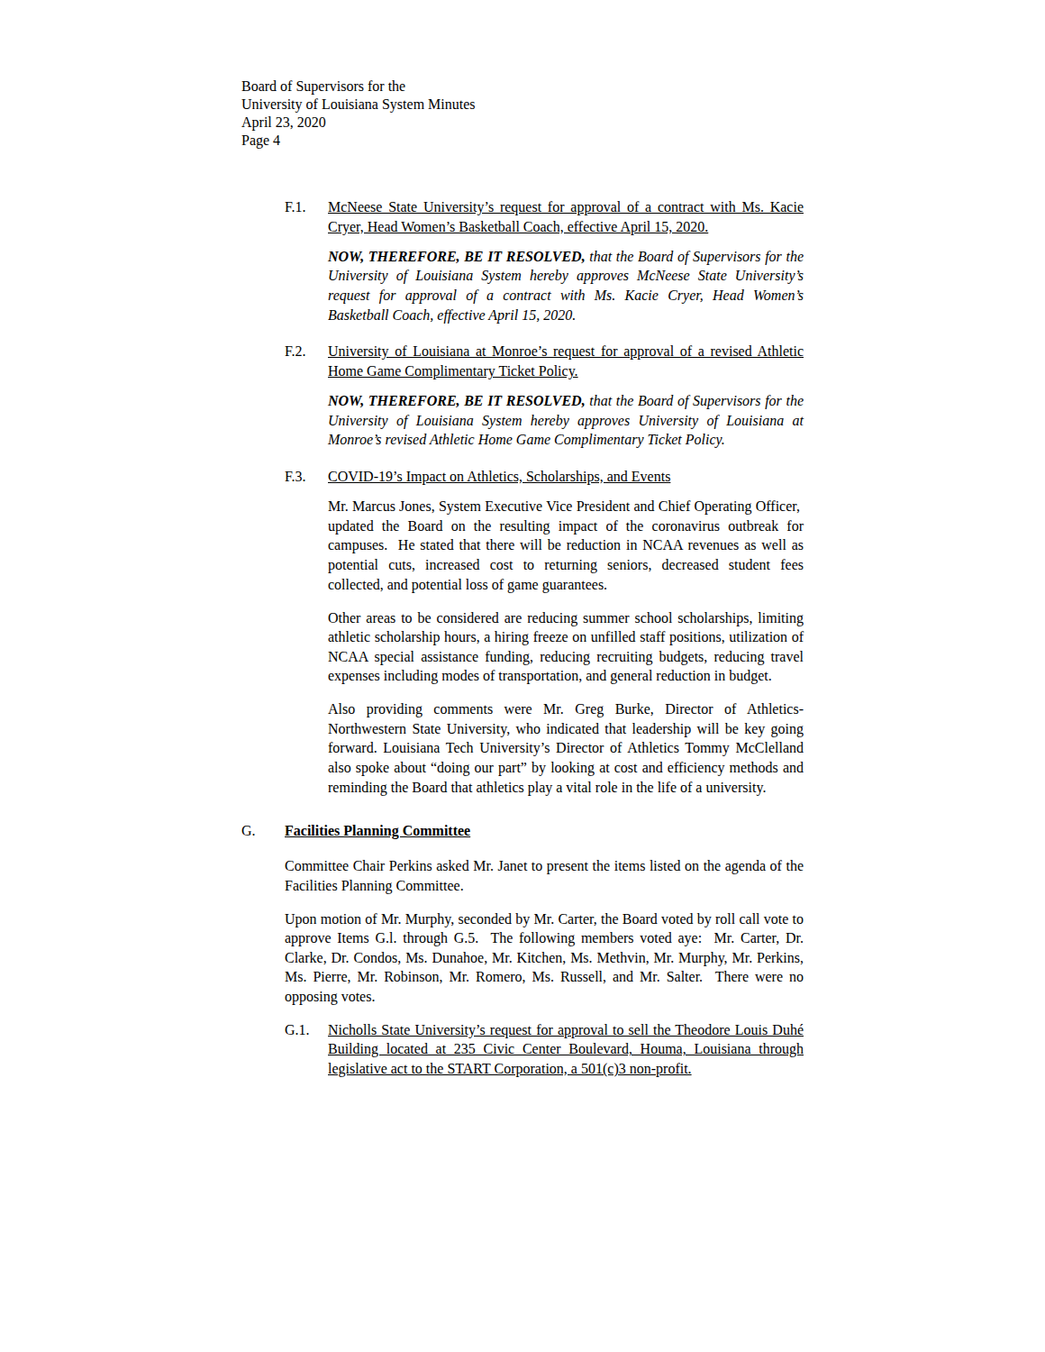Board of Supervisors for the
University of Louisiana System Minutes
April 23, 2020
Page 4
F.1.
McNeese State University’s request for approval of a contract with Ms. Kacie Cryer, Head Women’s Basketball Coach, effective April 15, 2020.
NOW, THEREFORE, BE IT RESOLVED, that the Board of Supervisors for the University of Louisiana System hereby approves McNeese State University’s request for approval of a contract with Ms. Kacie Cryer, Head Women’s Basketball Coach, effective April 15, 2020.
F.2.
University of Louisiana at Monroe’s request for approval of a revised Athletic Home Game Complimentary Ticket Policy.
NOW, THEREFORE, BE IT RESOLVED, that the Board of Supervisors for the University of Louisiana System hereby approves University of Louisiana at Monroe’s revised Athletic Home Game Complimentary Ticket Policy.
F.3.
COVID-19’s Impact on Athletics, Scholarships, and Events
Mr. Marcus Jones, System Executive Vice President and Chief Operating Officer, updated the Board on the resulting impact of the coronavirus outbreak for campuses. He stated that there will be reduction in NCAA revenues as well as potential cuts, increased cost to returning seniors, decreased student fees collected, and potential loss of game guarantees.
Other areas to be considered are reducing summer school scholarships, limiting athletic scholarship hours, a hiring freeze on unfilled staff positions, utilization of NCAA special assistance funding, reducing recruiting budgets, reducing travel expenses including modes of transportation, and general reduction in budget.
Also providing comments were Mr. Greg Burke, Director of Athletics-Northwestern State University, who indicated that leadership will be key going forward. Louisiana Tech University’s Director of Athletics Tommy McClelland also spoke about “doing our part” by looking at cost and efficiency methods and reminding the Board that athletics play a vital role in the life of a university.
G.
Facilities Planning Committee
Committee Chair Perkins asked Mr. Janet to present the items listed on the agenda of the Facilities Planning Committee.
Upon motion of Mr. Murphy, seconded by Mr. Carter, the Board voted by roll call vote to approve Items G.l. through G.5. The following members voted aye: Mr. Carter, Dr. Clarke, Dr. Condos, Ms. Dunahoe, Mr. Kitchen, Ms. Methvin, Mr. Murphy, Mr. Perkins, Ms. Pierre, Mr. Robinson, Mr. Romero, Ms. Russell, and Mr. Salter. There were no opposing votes.
G.1.
Nicholls State University’s request for approval to sell the Theodore Louis Duhé Building located at 235 Civic Center Boulevard, Houma, Louisiana through legislative act to the START Corporation, a 501(c)3 non-profit.